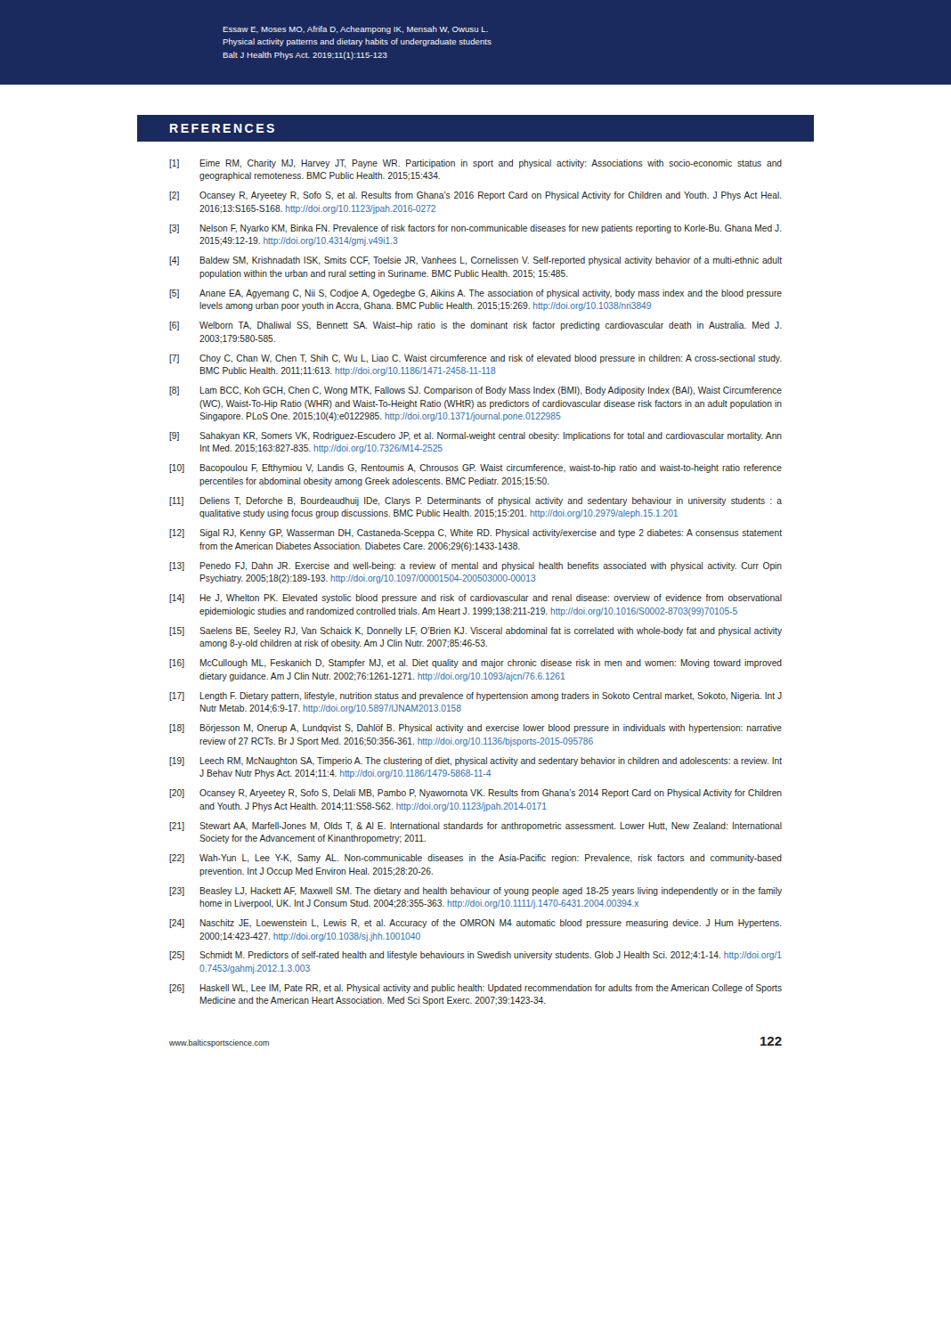Essaw E, Moses MO, Afrifa D, Acheampong IK, Mensah W, Owusu L.
Physical activity patterns and dietary habits of undergraduate students
Balt J Health Phys Act. 2019;11(1):115-123
REFERENCES
Eime RM, Charity MJ, Harvey JT, Payne WR. Participation in sport and physical activity: Associations with socio-economic status and geographical remoteness. BMC Public Health. 2015;15:434.
Ocansey R, Aryeetey R, Sofo S, et al. Results from Ghana’s 2016 Report Card on Physical Activity for Children and Youth. J Phys Act Heal. 2016;13:S165-S168. http://doi.org/10.1123/jpah.2016-0272
Nelson F, Nyarko KM, Binka FN. Prevalence of risk factors for non-communicable diseases for new patients reporting to Korle-Bu. Ghana Med J. 2015;49:12-19. http://doi.org/10.4314/gmj.v49i1.3
Baldew SM, Krishnadath ISK, Smits CCF, Toelsie JR, Vanhees L, Cornelissen V. Self-reported physical activity behavior of a multi-ethnic adult population within the urban and rural setting in Suriname. BMC Public Health. 2015; 15:485.
Anane EA, Agyemang C, Nii S, Codjoe A, Ogedegbe G, Aikins A. The association of physical activity, body mass index and the blood pressure levels among urban poor youth in Accra, Ghana. BMC Public Health. 2015;15:269. http://doi.org/10.1038/nri3849
Welborn TA, Dhaliwal SS, Bennett SA. Waist–hip ratio is the dominant risk factor predicting cardiovascular death in Australia. Med J. 2003;179:580-585.
Choy C, Chan W, Chen T, Shih C, Wu L, Liao C. Waist circumference and risk of elevated blood pressure in children: A cross-sectional study. BMC Public Health. 2011;11:613. http://doi.org/10.1186/1471-2458-11-118
Lam BCC, Koh GCH, Chen C, Wong MTK, Fallows SJ. Comparison of Body Mass Index (BMI), Body Adiposity Index (BAI), Waist Circumference (WC), Waist-To-Hip Ratio (WHR) and Waist-To-Height Ratio (WHtR) as predictors of cardiovascular disease risk factors in an adult population in Singapore. PLoS One. 2015;10(4):e0122985. http://doi.org/10.1371/journal.pone.0122985
Sahakyan KR, Somers VK, Rodriguez-Escudero JP, et al. Normal-weight central obesity: Implications for total and cardiovascular mortality. Ann Int Med. 2015;163:827-835. http://doi.org/10.7326/M14-2525
Bacopoulou F, Efthymiou V, Landis G, Rentoumis A, Chrousos GP. Waist circumference, waist-to-hip ratio and waist-to-height ratio reference percentiles for abdominal obesity among Greek adolescents. BMC Pediatr. 2015;15:50.
Deliens T, Deforche B, Bourdeaudhuij IDe, Clarys P. Determinants of physical activity and sedentary behaviour in university students : a qualitative study using focus group discussions. BMC Public Health. 2015;15:201. http://doi.org/10.2979/aleph.15.1.201
Sigal RJ, Kenny GP, Wasserman DH, Castaneda-Sceppa C, White RD. Physical activity/exercise and type 2 diabetes: A consensus statement from the American Diabetes Association. Diabetes Care. 2006;29(6):1433-1438.
Penedo FJ, Dahn JR. Exercise and well-being: a review of mental and physical health benefits associated with physical activity. Curr Opin Psychiatry. 2005;18(2):189-193. http://doi.org/10.1097/00001504-200503000-00013
He J, Whelton PK. Elevated systolic blood pressure and risk of cardiovascular and renal disease: overview of evidence from observational epidemiologic studies and randomized controlled trials. Am Heart J. 1999;138:211-219. http://doi.org/10.1016/S0002-8703(99)70105-5
Saelens BE, Seeley RJ, Van Schaick K, Donnelly LF, O’Brien KJ. Visceral abdominal fat is correlated with whole-body fat and physical activity among 8-y-old children at risk of obesity. Am J Clin Nutr. 2007;85:46-53.
McCullough ML, Feskanich D, Stampfer MJ, et al. Diet quality and major chronic disease risk in men and women: Moving toward improved dietary guidance. Am J Clin Nutr. 2002;76:1261-1271. http://doi.org/10.1093/ajcn/76.6.1261
Length F. Dietary pattern, lifestyle, nutrition status and prevalence of hypertension among traders in Sokoto Central market, Sokoto, Nigeria. Int J Nutr Metab. 2014;6:9-17. http://doi.org/10.5897/IJNAM2013.0158
Börjesson M, Onerup A, Lundqvist S, Dahlöf B. Physical activity and exercise lower blood pressure in individuals with hypertension: narrative review of 27 RCTs. Br J Sport Med. 2016;50:356-361. http://doi.org/10.1136/bjsports-2015-095786
Leech RM, McNaughton SA, Timperio A. The clustering of diet, physical activity and sedentary behavior in children and adolescents: a review. Int J Behav Nutr Phys Act. 2014;11:4. http://doi.org/10.1186/1479-5868-11-4
Ocansey R, Aryeetey R, Sofo S, Delali MB, Pambo P, Nyawornota VK. Results from Ghana’s 2014 Report Card on Physical Activity for Children and Youth. J Phys Act Health. 2014;11:S58-S62. http://doi.org/10.1123/jpah.2014-0171
Stewart AA, Marfell-Jones M, Olds T, & Al E. International standards for anthropometric assessment. Lower Hutt, New Zealand: International Society for the Advancement of Kinanthropometry; 2011.
Wah-Yun L, Lee Y-K, Samy AL. Non-communicable diseases in the Asia-Pacific region: Prevalence, risk factors and community-based prevention. Int J Occup Med Environ Heal. 2015;28:20-26.
Beasley LJ, Hackett AF, Maxwell SM. The dietary and health behaviour of young people aged 18-25 years living independently or in the family home in Liverpool, UK. Int J Consum Stud. 2004;28:355-363. http://doi.org/10.1111/j.1470-6431.2004.00394.x
Naschitz JE, Loewenstein L, Lewis R, et al. Accuracy of the OMRON M4 automatic blood pressure measuring device. J Hum Hypertens. 2000;14:423-427. http://doi.org/10.1038/sj.jhh.1001040
Schmidt M. Predictors of self-rated health and lifestyle behaviours in Swedish university students. Glob J Health Sci. 2012;4:1-14. http://doi.org/10.7453/gahmj.2012.1.3.003
Haskell WL, Lee IM, Pate RR, et al. Physical activity and public health: Updated recommendation for adults from the American College of Sports Medicine and the American Heart Association. Med Sci Sport Exerc. 2007;39:1423-34.
www.balticsportscience.com 122